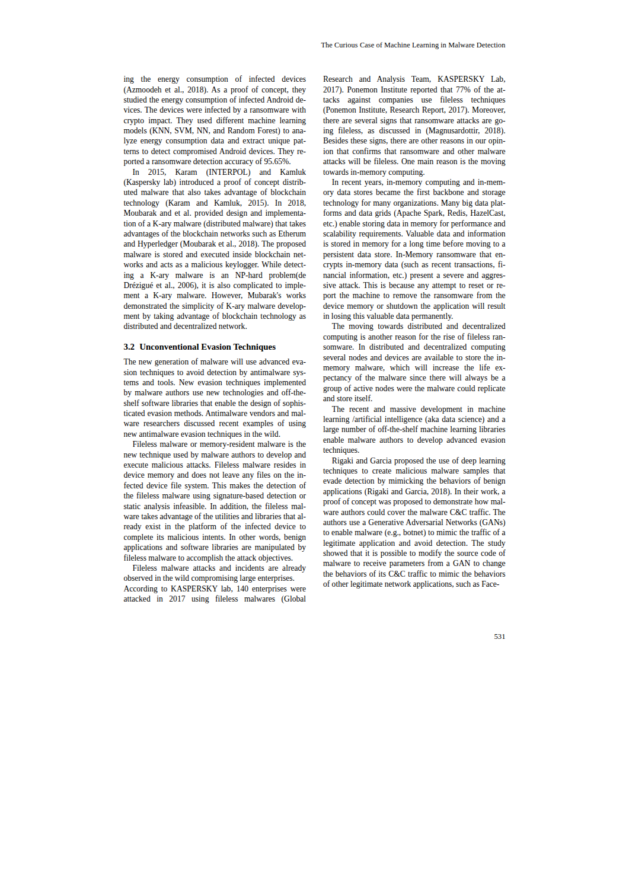The Curious Case of Machine Learning in Malware Detection
ing the energy consumption of infected devices (Azmoodeh et al., 2018). As a proof of concept, they studied the energy consumption of infected Android devices. The devices were infected by a ransomware with crypto impact. They used different machine learning models (KNN, SVM, NN, and Random Forest) to analyze energy consumption data and extract unique patterns to detect compromised Android devices. They reported a ransomware detection accuracy of 95.65%.
In 2015, Karam (INTERPOL) and Kamluk (Kaspersky lab) introduced a proof of concept distributed malware that also takes advantage of blockchain technology (Karam and Kamluk, 2015). In 2018, Moubarak and et al. provided design and implementation of a K-ary malware (distributed malware) that takes advantages of the blockchain networks such as Etherum and Hyperledger (Moubarak et al., 2018). The proposed malware is stored and executed inside blockchain networks and acts as a malicious keylogger. While detecting a K-ary malware is an NP-hard problem(de Drézigué et al., 2006), it is also complicated to implement a K-ary malware. However, Mubarak's works demonstrated the simplicity of K-ary malware development by taking advantage of blockchain technology as distributed and decentralized network.
3.2 Unconventional Evasion Techniques
The new generation of malware will use advanced evasion techniques to avoid detection by antimalware systems and tools. New evasion techniques implemented by malware authors use new technologies and off-the-shelf software libraries that enable the design of sophisticated evasion methods. Antimalware vendors and malware researchers discussed recent examples of using new antimalware evasion techniques in the wild.
Fileless malware or memory-resident malware is the new technique used by malware authors to develop and execute malicious attacks. Fileless malware resides in device memory and does not leave any files on the infected device file system. This makes the detection of the fileless malware using signature-based detection or static analysis infeasible. In addition, the fileless malware takes advantage of the utilities and libraries that already exist in the platform of the infected device to complete its malicious intents. In other words, benign applications and software libraries are manipulated by fileless malware to accomplish the attack objectives.
Fileless malware attacks and incidents are already observed in the wild compromising large enterprises.
According to KASPERSKY lab, 140 enterprises were attacked in 2017 using fileless malwares (Global Research and Analysis Team, KASPERSKY Lab, 2017). Ponemon Institute reported that 77% of the attacks against companies use fileless techniques (Ponemon Institute, Research Report, 2017). Moreover, there are several signs that ransomware attacks are going fileless, as discussed in (Magnusardottir, 2018). Besides these signs, there are other reasons in our opinion that confirms that ransomware and other malware attacks will be fileless. One main reason is the moving towards in-memory computing.
In recent years, in-memory computing and in-memory data stores became the first backbone and storage technology for many organizations. Many big data platforms and data grids (Apache Spark, Redis, HazelCast, etc.) enable storing data in memory for performance and scalability requirements. Valuable data and information is stored in memory for a long time before moving to a persistent data store. In-Memory ransomware that encrypts in-memory data (such as recent transactions, financial information, etc.) present a severe and aggressive attack. This is because any attempt to reset or report the machine to remove the ransomware from the device memory or shutdown the application will result in losing this valuable data permanently.
The moving towards distributed and decentralized computing is another reason for the rise of fileless ransomware. In distributed and decentralized computing several nodes and devices are available to store the in-memory malware, which will increase the life expectancy of the malware since there will always be a group of active nodes were the malware could replicate and store itself.
The recent and massive development in machine learning /artificial intelligence (aka data science) and a large number of off-the-shelf machine learning libraries enable malware authors to develop advanced evasion techniques.
Rigaki and Garcia proposed the use of deep learning techniques to create malicious malware samples that evade detection by mimicking the behaviors of benign applications (Rigaki and Garcia, 2018). In their work, a proof of concept was proposed to demonstrate how malware authors could cover the malware C&C traffic. The authors use a Generative Adversarial Networks (GANs) to enable malware (e.g., botnet) to mimic the traffic of a legitimate application and avoid detection. The study showed that it is possible to modify the source code of malware to receive parameters from a GAN to change the behaviors of its C&C traffic to mimic the behaviors of other legitimate network applications, such as Face-
531